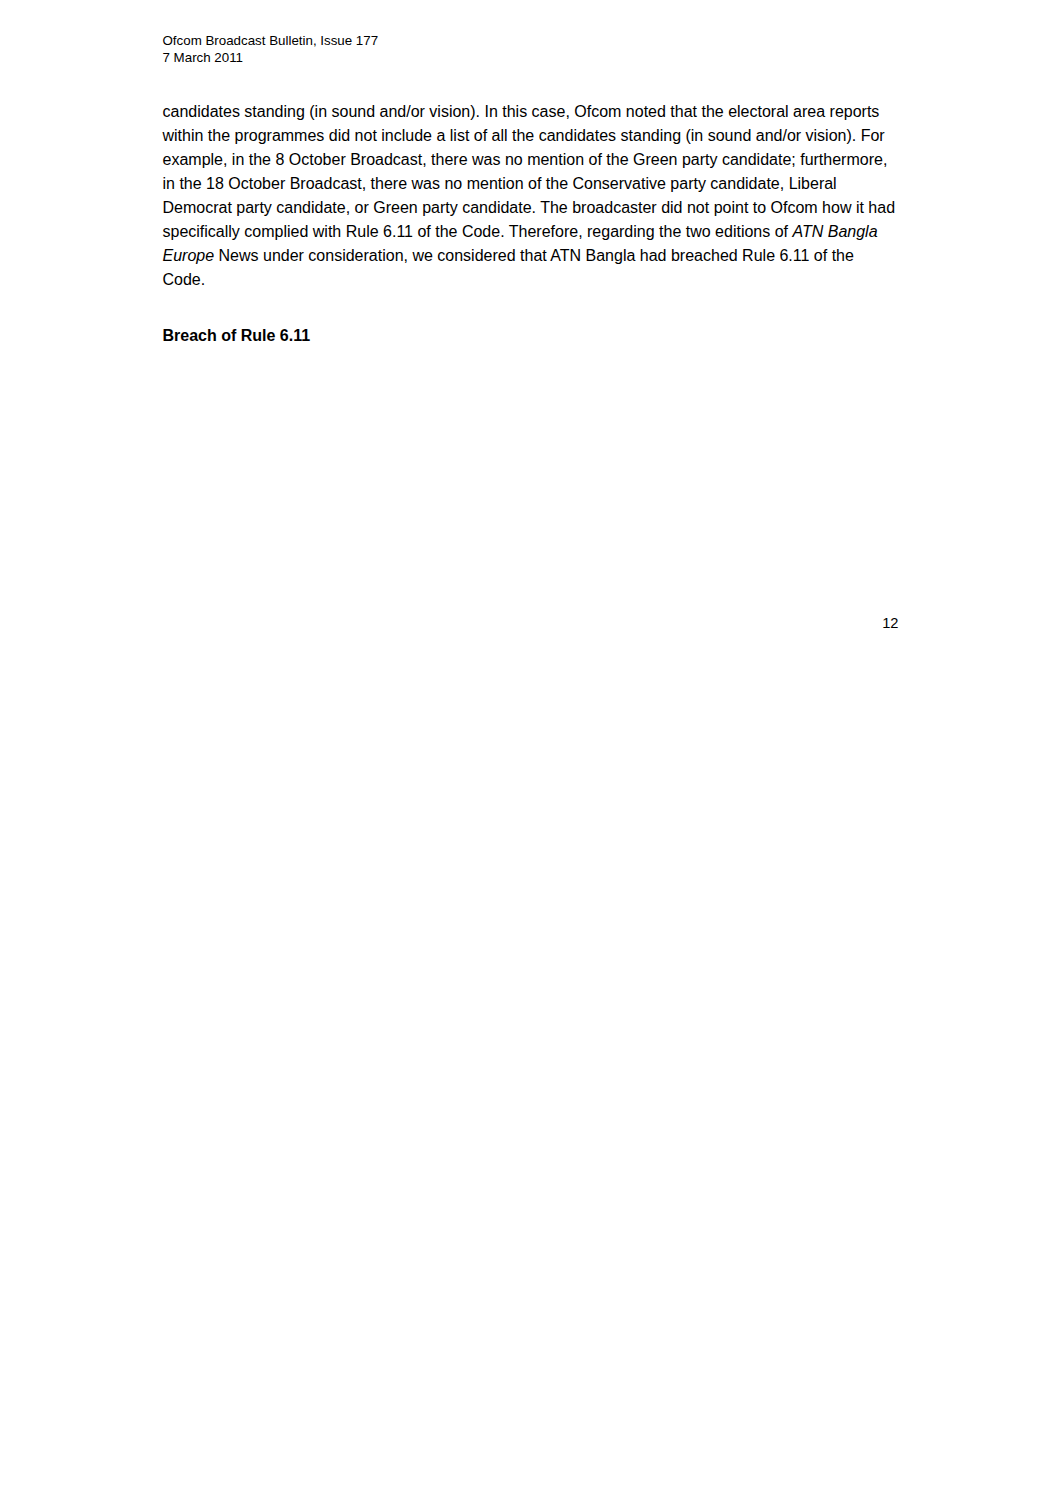Ofcom Broadcast Bulletin, Issue 177
7 March 2011
candidates standing (in sound and/or vision). In this case, Ofcom noted that the electoral area reports within the programmes did not include a list of all the candidates standing (in sound and/or vision). For example, in the 8 October Broadcast, there was no mention of the Green party candidate; furthermore, in the 18 October Broadcast, there was no mention of the Conservative party candidate, Liberal Democrat party candidate, or Green party candidate. The broadcaster did not point to Ofcom how it had specifically complied with Rule 6.11 of the Code. Therefore, regarding the two editions of ATN Bangla Europe News under consideration, we considered that ATN Bangla had breached Rule 6.11 of the Code.
Breach of Rule 6.11
12